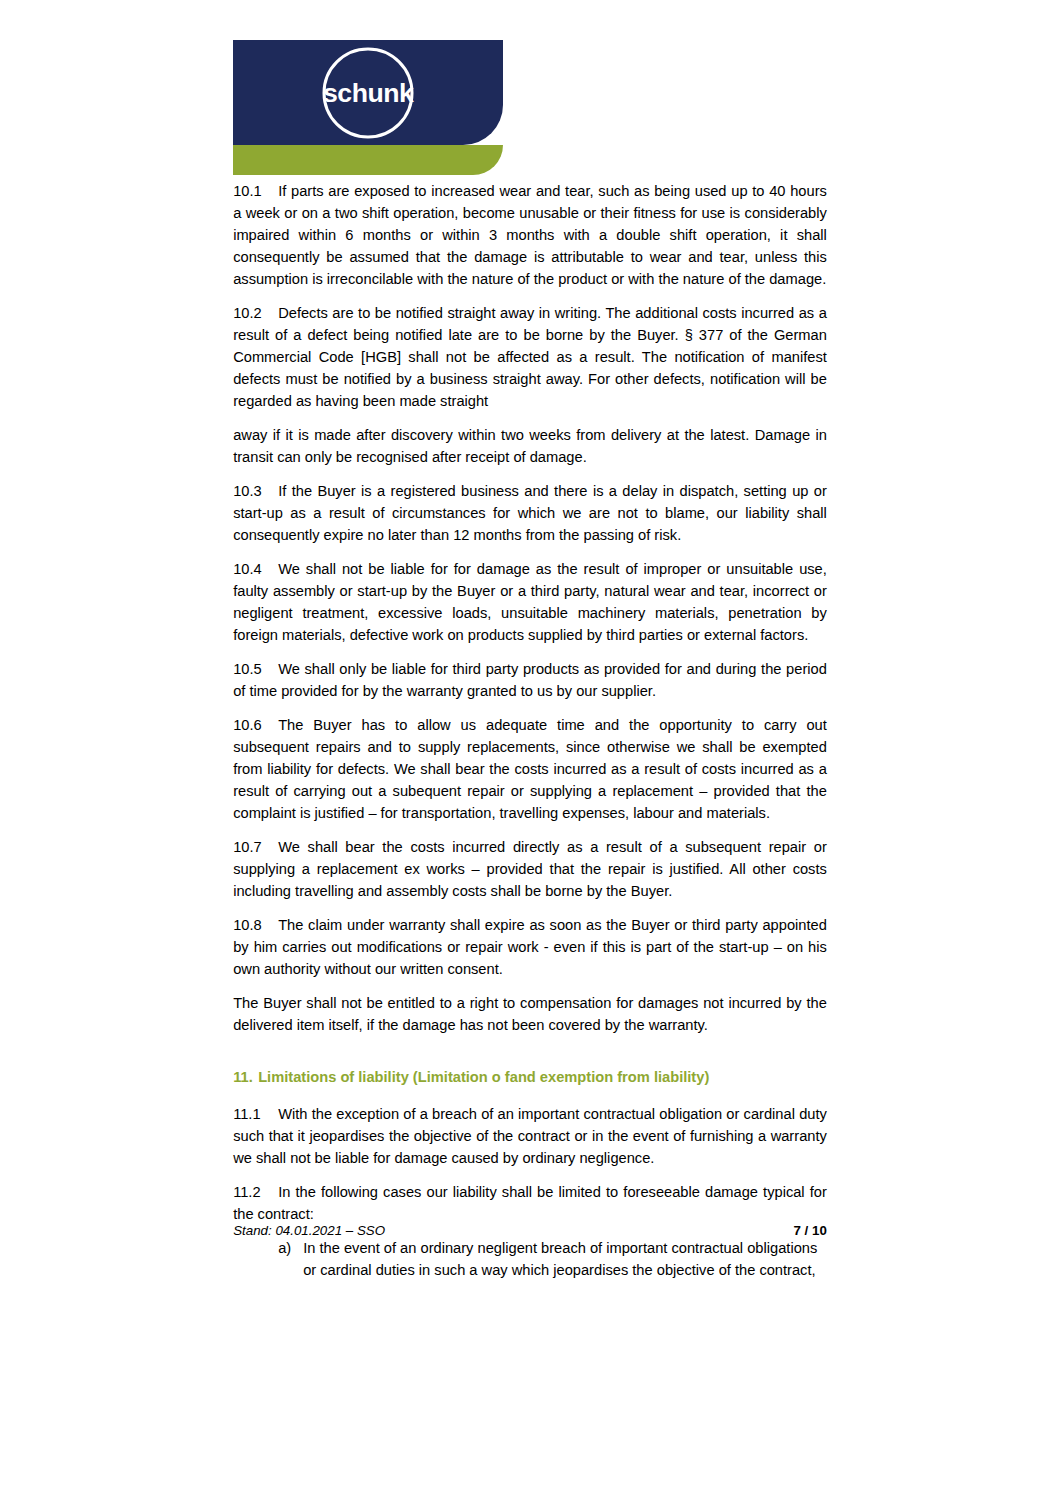schunk
10.1 If parts are exposed to increased wear and tear, such as being used up to 40 hours a week or on a two shift operation, become unusable or their fitness for use is considerably impaired within 6 months or within 3 months with a double shift operation, it shall consequently be assumed that the damage is attributable to wear and tear, unless this assumption is irreconcilable with the nature of the product or with the nature of the damage.
10.2 Defects are to be notified straight away in writing. The additional costs incurred as a result of a defect being notified late are to be borne by the Buyer. § 377 of the German Commercial Code [HGB] shall not be affected as a result. The notification of manifest defects must be notified by a business straight away. For other defects, notification will be regarded as having been made straight
away if it is made after discovery within two weeks from delivery at the latest. Damage in transit can only be recognised after receipt of damage.
10.3 If the Buyer is a registered business and there is a delay in dispatch, setting up or start-up as a result of circumstances for which we are not to blame, our liability shall consequently expire no later than 12 months from the passing of risk.
10.4 We shall not be liable for for damage as the result of improper or unsuitable use, faulty assembly or start-up by the Buyer or a third party, natural wear and tear, incorrect or negligent treatment, excessive loads, unsuitable machinery materials, penetration by foreign materials, defective work on products supplied by third parties or external factors.
10.5 We shall only be liable for third party products as provided for and during the period of time provided for by the warranty granted to us by our supplier.
10.6 The Buyer has to allow us adequate time and the opportunity to carry out subsequent repairs and to supply replacements, since otherwise we shall be exempted from liability for defects. We shall bear the costs incurred as a result of costs incurred as a result of carrying out a subequent repair or supplying a replacement – provided that the complaint is justified – for transportation, travelling expenses, labour and materials.
10.7 We shall bear the costs incurred directly as a result of a subsequent repair or supplying a replacement ex works – provided that the repair is justified. All other costs including travelling and assembly costs shall be borne by the Buyer.
10.8 The claim under warranty shall expire as soon as the Buyer or third party appointed by him carries out modifications or repair work - even if this is part of the start-up – on his own authority without our written consent.
The Buyer shall not be entitled to a right to compensation for damages not incurred by the delivered item itself, if the damage has not been covered by the warranty.
11. Limitations of liability (Limitation o fand exemption from liability)
11.1 With the exception of a breach of an important contractual obligation or cardinal duty such that it jeopardises the objective of the contract or in the event of furnishing a warranty we shall not be liable for damage caused by ordinary negligence.
11.2 In the following cases our liability shall be limited to foreseeable damage typical for the contract:
a) In the event of an ordinary negligent breach of important contractual obligations or cardinal duties in such a way which jeopardises the objective of the contract,
Stand: 04.01.2021 – SSO 7 / 10